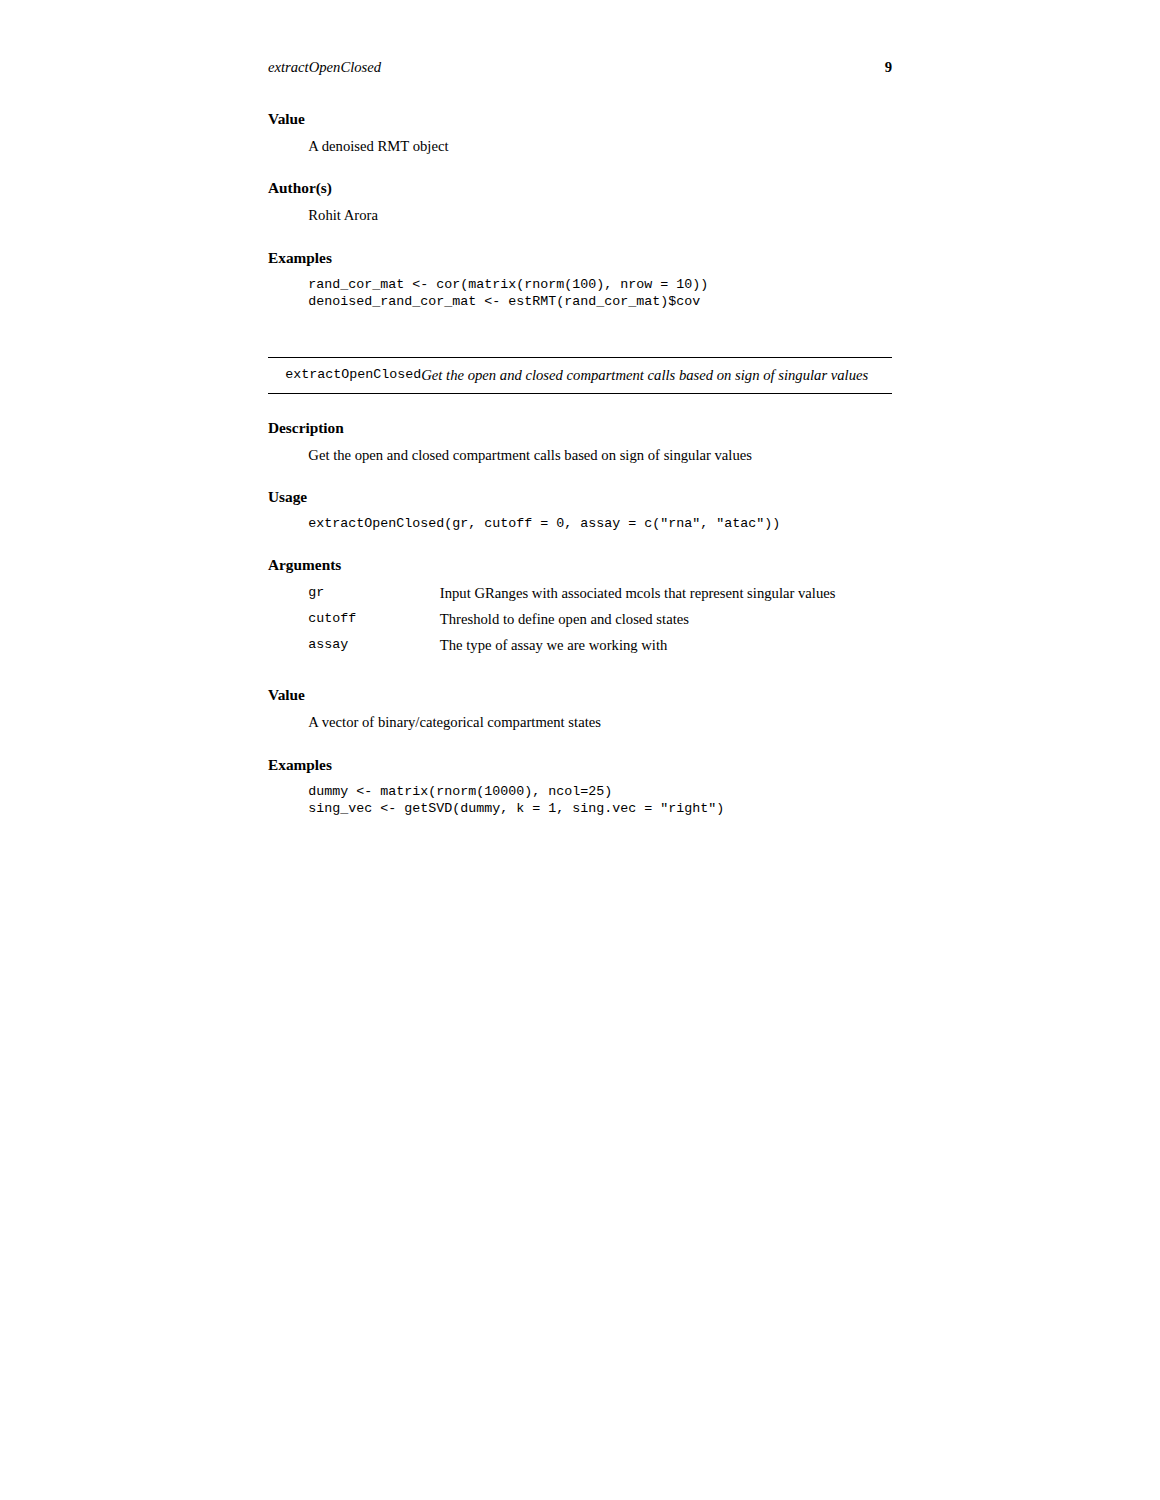extractOpenClosed 9
Value
A denoised RMT object
Author(s)
Rohit Arora
Examples
rand_cor_mat <- cor(matrix(rnorm(100), nrow = 10))
denoised_rand_cor_mat <- estRMT(rand_cor_mat)$cov
extractOpenClosed
Get the open and closed compartment calls based on sign of singular values
Description
Get the open and closed compartment calls based on sign of singular values
Usage
extractOpenClosed(gr, cutoff = 0, assay = c("rna", "atac"))
Arguments
| gr | Input GRanges with associated mcols that represent singular values |
| cutoff | Threshold to define open and closed states |
| assay | The type of assay we are working with |
Value
A vector of binary/categorical compartment states
Examples
dummy <- matrix(rnorm(10000), ncol=25)
sing_vec <- getSVD(dummy, k = 1, sing.vec = "right")